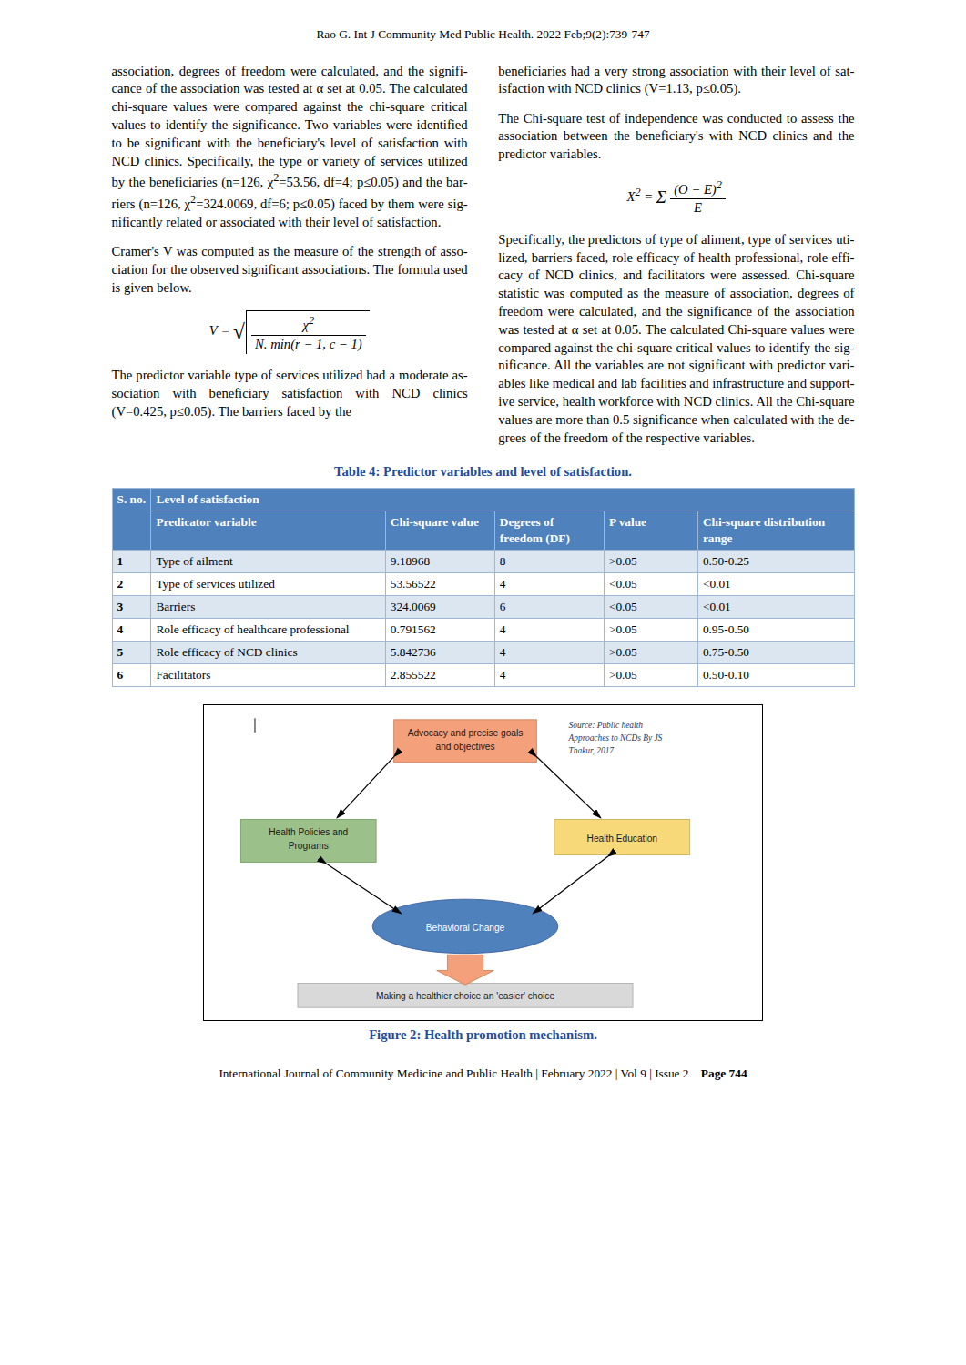Rao G. Int J Community Med Public Health. 2022 Feb;9(2):739-747
association, degrees of freedom were calculated, and the significance of the association was tested at α set at 0.05. The calculated chi-square values were compared against the chi-square critical values to identify the significance. Two variables were identified to be significant with the beneficiary's level of satisfaction with NCD clinics. Specifically, the type or variety of services utilized by the beneficiaries (n=126, χ2=53.56, df=4; p≤0.05) and the barriers (n=126, χ2=324.0069, df=6; p≤0.05) faced by them were significantly related or associated with their level of satisfaction.
Cramer's V was computed as the measure of the strength of association for the observed significant associations. The formula used is given below.
V = √χ2 N. min(r − 1, c − 1)
The predictor variable type of services utilized had a moderate association with beneficiary satisfaction with NCD clinics (V=0.425, p≤0.05). The barriers faced by the
beneficiaries had a very strong association with their level of satisfaction with NCD clinics (V=1.13, p≤0.05).
The Chi-square test of independence was conducted to assess the association between the beneficiary's with NCD clinics and the predictor variables.
X2 = Σ (O − E)2 E
Specifically, the predictors of type of aliment, type of services utilized, barriers faced, role efficacy of health professional, role efficacy of NCD clinics, and facilitators were assessed. Chi-square statistic was computed as the measure of association, degrees of freedom were calculated, and the significance of the association was tested at α set at 0.05. The calculated Chi-square values were compared against the chi-square critical values to identify the significance. All the variables are not significant with predictor variables like medical and lab facilities and infrastructure and supportive service, health workforce with NCD clinics. All the Chi-square values are more than 0.5 significance when calculated with the degrees of the freedom of the respective variables.
Table 4: Predictor variables and level of satisfaction.
| S. no. | Level of satisfaction |
| --- | --- |
| Predicator variable | Chi-square value | Degrees of freedom (DF) | P value | Chi-square distribution range |
| 1 | Type of ailment | 9.18968 | 8 | >0.05 | 0.50-0.25 |
| 2 | Type of services utilized | 53.56522 | 4 | <0.05 | <0.01 |
| 3 | Barriers | 324.0069 | 6 | <0.05 | <0.01 |
| 4 | Role efficacy of healthcare professional | 0.791562 | 4 | >0.05 | 0.95-0.50 |
| 5 | Role efficacy of NCD clinics | 5.842736 | 4 | >0.05 | 0.75-0.50 |
| 6 | Facilitators | 2.855522 | 4 | >0.05 | 0.50-0.10 |
Advocacy and precise goals and objectives Source: Public health Approaches to NCDs By JS Thakur, 2017 Health Policies and Programs Health Education Behavioral Change Making a healthier choice an 'easier' choice
Figure 2: Health promotion mechanism.
International Journal of Community Medicine and Public Health | February 2022 | Vol 9 | Issue 2 Page 744